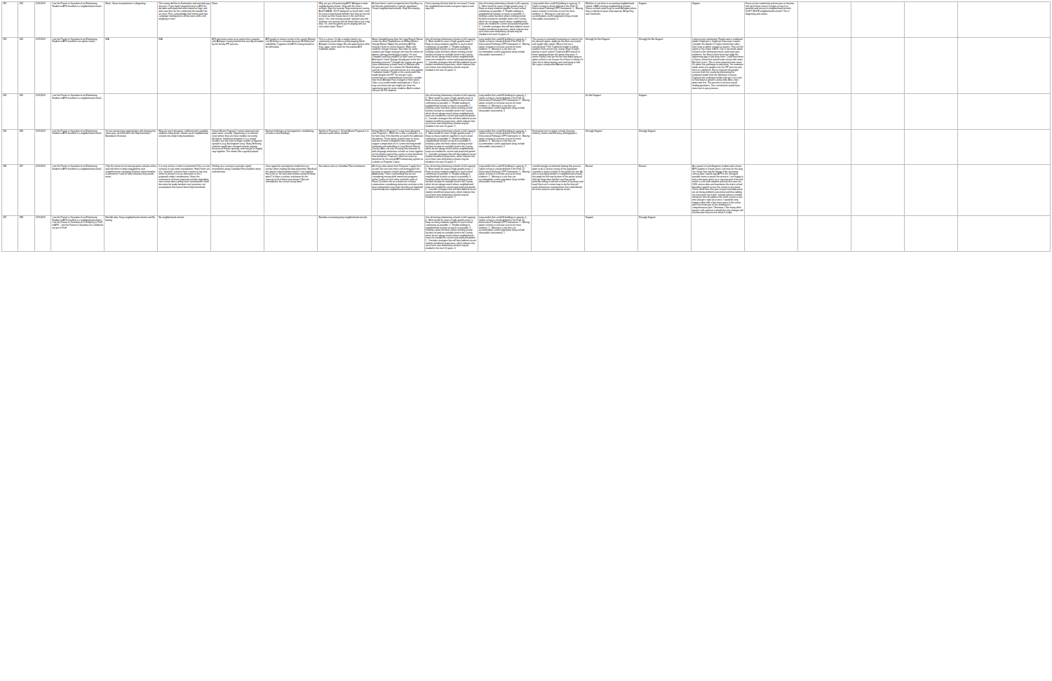| 182 | 183 | 11/9/2019 | I am the Parent or Guardian of an Elementary Student in APS enrolled in a neighborhood school | None. Gross incompetence is disgusting. | The county did this to themselves and now kids pay the price. If you hadn't played favorite to ATS for decades and made decisions based on logic and what was best for the community this wouldn't be an issue. First, acknowledge that money paid into campaign funding drove all decisions and is still weighing in here. | None | | Why are you still protecting ATS? Arlington needs neighborhood schools. Stop with the choice schools. Stop the insanity. Stop wasting our money. And PLEASE, STOP doing this to these kids! I wish for every school board member that they are forced to move out their house twice in the next three years. Yes, start moving around, upheave your life and then turn around and tell these kids to not a big deal. Oh, and the games you're playing with our real estate value! Stop it! | At least there's some recognition here that Bay is a pet favorite and benefits a specific population. Create neighborhood schools. Stop this insanity. | You're moving all these kids for no reason! Create the neighborhood schools everyone expects and stop this. | Use all existing elementary schools to full capacity: 1 , Meet needs for seats in high-growth areas: 5 , Keep as many students together in each school community as possible: 3 , Enable walking to neighborhood schools as much as possible: 6 , Develop a plan that best utilizes existing school facilities located on available land in the County, which do not always match where neighborhood seats are needed for current and projected growth: 2 , Consider strategies that will best address recent student enrollment projections, which indicate that up to three new elementary schools may be needed in the next 10 years: 6 | Long waitlist that could fill building to capacity: 3 , Option school is clearly defined in the PreK-12 Instructional Pathways (IPP) framework: 1 , Moving option schools to increase access for more students: 2 , Moving to a site that can accommodate current population (may include relocatable classrooms): 4 | Whether or not there is an existing neighborhood school. LMAO existing neighborhood schools. Choice schools need to go to south Arlington where there is plenty of space and capacity. Merge Key and Claremont. | Support | Support | Focus on the community and not your re-election. Get rid of these choice schools as much as possible and just put in neighborhood schools. DON'T MOVE neighborhood schools! This is disgusting and insane. | | | | | | |
| 183 | 184 | 11/9/2019 | I am the Parent or Guardian of an Elementary Student in APS enrolled in an option school | N/A | N/A | ATS gets more seats at an option that is popular with Arlington County families but recently excluded by the faculty IPP process. | ATS needs to remain central in the county. Moving it to McKinley is a misstep because McKinley has walkability. It appears that ATS is being moved to be eliminated. | This is a mess. It's like a napkin sketch at a community round table to justify keeping North Arlington schools happy. No real opportunities other than, again, more seats for the popular ATS traditional option. | Move Campbell away from the Long Branch Nature center for what? Expeditions on Wilson Blvd or George Mason? Again this punishes ATS by moving it from its central location. Walk zone students change to buses. Bus rides for some students get longer (and yes we hear the rumors of depots coming instead of bus stops). I'm sure Campbell and Key and ATS all don't want to move. And wasn't Corlin Springs already part of the first boundary process? I thought the county was gonna leave elementary schools south of Wakane after the past process. Its a shame the Reed building can't be used as a second version of a very popular Traditional model. People in the county want that model despite the IPP. Yes we get it was earmarked as a neighborhood school but consider how much Arlington has changed in three years. Take a successful model and duplicate it. Sure it may cost buses but you might just close the opportunity gap for some students. And its about success for the students. | Use all existing elementary schools to full capacity: 3 , Meet needs for seats in high-growth areas: 5 , Keep as many students together in each school community as possible: 2 , Enable walking to neighborhood schools as much as possible: 6 , Develop a plan that best utilizes existing school facilities located on available land in the County, which do not always match where neighborhood seats are needed for current and projected growth: 1 , Consider strategies that will best address recent student enrollment projections, which indicate that up to three new elementary schools may be needed in the next 10 years: 4 | Long waitlist that could fill building to capacity: 1 , Option school is clearly defined in the PreK-12 Instructional Pathways (IPP) framework: 4 , Moving option schools to increase access for more students: 3 , Moving to a site that can accommodate current population (may include relocatable classrooms): 2 | This survey is extremely frustrating as it doesn't list the obvious option: duplicate the most successful and sought after option. Why is that not a consideration? The Traditional model is pulling students from all over the county. Want to lower density in each school? Duplicate ATS and all of those applying will get the option they want. It seems crystal clear yet the fact that duplicating an option school is not on your list of fixes is telling. It's clear this is about busing costs and trying to look like a poor county when Amazon arrives. | Strongly Do Not Support | Strongly Do Not Support | Listen to your community. People want a traditional model. Duplicate it. Duplicate it because it works. Consider the depots if it helps shorten bus rides. Don't look at option schools as pawns. They are the jewels in the crown of ATS. One or two more option schools at the elementary level could solve your problems. Yes Nauck loves Drew but sadly the opportunity gap is sad story there. Could have been a choice school that solved some issues with seats. But that's just it. This is more important than seats. It's about true pathways to education. Yes someone made some nice graphics for the IPP process and there is a definition. But to reiterate meaningful success from the county by eliminating the traditional model from the definition is lunacy. Duplicate the traditional model and use it as a tool to help balance growth county wide. Also, slow down with this. The process is too fast and all leading questions. Your constituents would have more trust in your process. | | | | | | |
| 184 | 185 | 11/9/2019 | I am the Parent or Guardian of an Elementary Student in APS enrolled in a neighborhood school | | | | | | | Use all existing elementary schools to full capacity: 3 , Meet needs for seats in high-growth areas: 6 , Keep as many students together in each school community as possible: 2 , Enable walking to neighborhood schools as much as possible: 5 , Develop a plan that best utilizes existing school facilities located on available land in the County, which do not always match where neighborhood seats are needed for current and projected growth: 4 , Consider strategies that will best address recent student enrollment projections, which indicate that up to three new elementary schools may be needed in the next 10 years: 5 | Long waitlist that could fill building to capacity: 1 , Option school is clearly defined in the PreK-12 Instructional Pathways (IPP) framework: 2 , Moving option schools to increase access for more students: 4 , Moving to a site that can accommodate current population (may include relocatable classrooms): 3 | | Do Not Support | Support | | | | | | | |
| 185 | 186 | 11/9/2019 | I am the Parent or Guardian of an Elementary Student in APS enrolled in a neighborhood school | I'm not seeing many opportunities with keeping the status quo, as reflected in the Representative Boundaries Scenario | Way too much disruption, inefficient with available students riding buses, breaks up all neighborhood schools into really funky boundaries | School Moves Proposal 1 seems balanced and quite smart, actually. Opportunity to re-allocate seats where they are most needed, not overly disruptive. Immersion program is in a central location, but still close to larger number of Spanish speakers (e.g. Buckingham area). Many McKinley students would love changed schools anyway because of Reed's opening, and now get to largely stay together. This seems like a good proposal. | Normal challenges of reassignment, establishing schools in new buildings | Similar to Proposal 1, School Moves Proposal 2 re-allocates seats where needed | School Moves Proposal 2 is way more disruptive than Proposal 1. While this is also a solid plan, it is far from clear if the benefits are worth the additional disruptions. Three option schools have to move, and one of them (Campbell) loses important support components of it's current learning model (wetlands and walkability to Long Branch Nature Center). Also, not sure if having concentration of both language immersion schools so close together on the western end of the county is more beneficial than beneficial. Proposal 2 does not seem as beneficial for the overall APS elementary system as a whole as Proposal 1 does. | Use all existing elementary schools to full capacity: 3 , Meet needs for seats in high-growth areas: 1 , Keep as many students together in each school community as possible: 4 , Enable walking to neighborhood schools as much as possible: 6 , Develop a plan that best utilizes existing school facilities located on available land in the County, which do not always match where neighborhood seats are needed for current and projected growth: 5 , Consider strategies that will best address recent student enrollment projections, which indicate that up to three new elementary schools may be needed in the next 10 years: 2 | Long waitlist that could fill building to capacity: 1 , Option school is clearly defined in the PreK-12 Instructional Pathways (IPP) framework: 4 , Moving option schools to increase access for more students: 3 , Moving to a site that can accommodate current population (may include relocatable classrooms): 2 | Fairness/access to option schools (location matters), buses and efficiency, demographics | Strongly Support | Strongly Support | | | | | | | |
| 186 | 187 | 11/9/2019 | I am the Parent or Guardian of an Elementary Student in APS enrolled in a neighborhood school | I like the notion of not moving option schools unless and until there is deep engagement and comprehensive surveying of option school families to determine if and for what locations they would move. | It is very unclear is what is presented if this is a real scenario or just some assumptions. Had if there are of a "potential" scenario then it seems to me very unfair to present it as an alternative to the 2 proposals under consideration. Given the seriousness of these proposals and the impending new census data coming soon I would prefer these decisions be made between real scenarios, not assumptions that haven't been fully formulated. | Settling up a scenario to provide capital investments along Columbia Pike would be smart and welcome. | Once again the assumptions made here are unclear when reading the data presented. Would all the options school families move? I can't believe that to be so. So then what families would fill these spots? Is there a realistic evaluation for the capacity of all of these new moves? Not just assumptions, but actual survey data? | See above note on Columbia Pike investments. | All of my notes above form Proposal 1 apply here as well, but are even more concerning given the increase in options schools being shuffled around. Additionally, I find it confounding that we are considering moving both immersion programs within 2 miles of each other and both south of Route 50 strikes me as a disservice to those communities considering immersion and also to the local communities near them that they are deprived of potentially two neighborhood school locations. | Use all existing elementary schools to full capacity: 3 , Meet needs for seats in high-growth areas: 1 , Keep as many students together in each school community as possible: 6 , Enable walking to neighborhood schools as much as possible: 4 , Develop a plan that best utilizes existing school facilities located on available land in the County, which do not always match where neighborhood seats are needed for current and projected growth: 2 , Consider strategies that will best address recent student enrollment projections, which indicate that up to three new elementary schools may be needed in the next 10 years: 5 | Long waitlist that could fill building to capacity: 3 , Option school is clearly defined in the PreK-12 Instructional Pathways (IPP) framework: 1 , Moving option schools to increase access for more students: 2 , Moving to a site that can accommodate current population (may include relocatable classrooms): 4 | I would strongly recommend slowing this process down to do a serious survey of the population currently in option schools to the waitlist for one. As well as surveying families in neighborhood schools that might be the new location of the option school. Until we know what families say they would prefer/be willing to tolerate in terms of locations and travel there isn't a smart way to do this that will avoid unforeseen consequences that could disrupt the entire process and capacity issues. | Neutral | Neutral | As a parent of a kindergarten student and a future APS student in 3 more years I am here for the long run. Given that and the timing of the upcoming census data I would urge APS in the strongest possible terms to pause this process. I am happy to wait a few more years as is capacity wise if the end result is a full and complete process that uses the 2020 census data and maximizes the entire school boundary system across the county in one move. These small fixes that year-to-year inevitably mean we are fixing problems piecemeal and thus adding on new issues each time. Instead, please consider taking the time do address the entire county at one time and get it right all at once. I would be very happy to deal with a few more years of the status quo if we know you all are working on a comprehensive plan. Otherwise, I like many other parents, will continue to doubt that any changes will last because they are too small in scope. | | | | | | |
| 187 | 188 | 11/9/2019 | I am the Parent or Guardian of an Elementary Student in APS enrolled in a neighborhood school , I am the Parent or Guardian of a Child(ren) in PreK in APS , I am the Parent or Guardian of a Child(ren) not yet in PreK | Horrible idea. Keep neighborhood schools and No busing. | No neighborhood schools | | | Bad idea no bussing keep neighborhood schools | | Use all existing elementary schools to full capacity: 6 , Meet needs for seats in high-growth areas: 5 , Keep as many students together in each school community as possible: 2 , Enable walking to neighborhood schools as much as possible: 3 , Develop a plan that best utilizes existing school facilities located on available land in the County, which do not always match where neighborhood seats are needed for current and projected growth: 1 , Consider strategies that will best address recent student enrollment projections, which indicate that up to three new elementary schools may be needed in the next 10 years: 4 | Long waitlist that could fill building to capacity: 4 , Option school is clearly defined in the PreK-12 Instructional Pathways (IPP) framework: 3 , Moving option schools to increase access for more students: 2 , Moving to a site that can accommodate current population (may include relocatable classrooms): 1 | | Support | Strongly Support | | | | | | | |